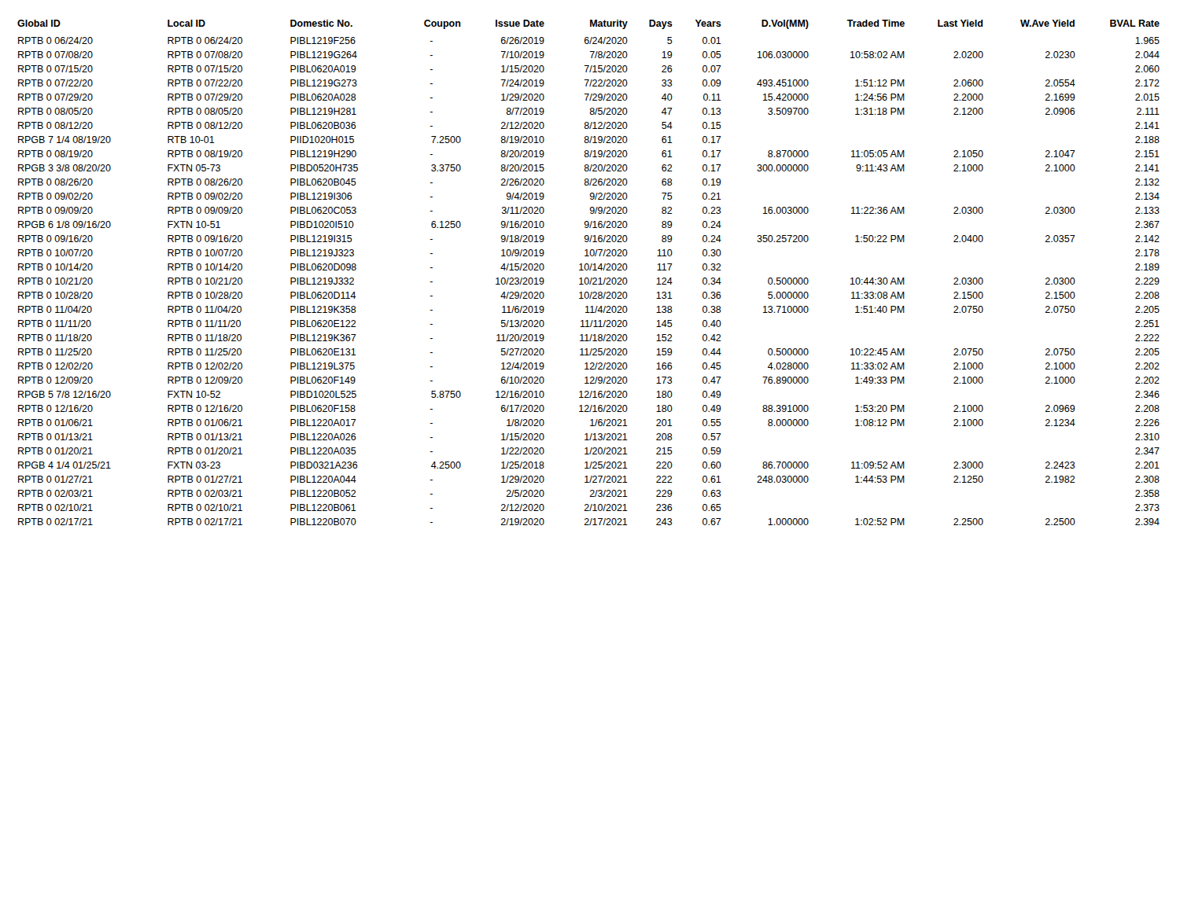| Global ID | Local ID | Domestic No. | Coupon | Issue Date | Maturity | Days | Years | D.Vol(MM) | Traded Time | Last Yield | W.Ave Yield | BVAL Rate |
| --- | --- | --- | --- | --- | --- | --- | --- | --- | --- | --- | --- | --- |
| RPTB 0 06/24/20 | RPTB 0 06/24/20 | PIBL1219F256 | - | 6/26/2019 | 6/24/2020 | 5 | 0.01 | | | | | 1.965 |
| RPTB 0 07/08/20 | RPTB 0 07/08/20 | PIBL1219G264 | - | 7/10/2019 | 7/8/2020 | 19 | 0.05 | 106.030000 | 10:58:02 AM | 2.0200 | 2.0230 | 2.044 |
| RPTB 0 07/15/20 | RPTB 0 07/15/20 | PIBL0620A019 | - | 1/15/2020 | 7/15/2020 | 26 | 0.07 | | | | | 2.060 |
| RPTB 0 07/22/20 | RPTB 0 07/22/20 | PIBL1219G273 | - | 7/24/2019 | 7/22/2020 | 33 | 0.09 | 493.451000 | 1:51:12 PM | 2.0600 | 2.0554 | 2.172 |
| RPTB 0 07/29/20 | RPTB 0 07/29/20 | PIBL0620A028 | - | 1/29/2020 | 7/29/2020 | 40 | 0.11 | 15.420000 | 1:24:56 PM | 2.2000 | 2.1699 | 2.015 |
| RPTB 0 08/05/20 | RPTB 0 08/05/20 | PIBL1219H281 | - | 8/7/2019 | 8/5/2020 | 47 | 0.13 | 3.509700 | 1:31:18 PM | 2.1200 | 2.0906 | 2.111 |
| RPTB 0 08/12/20 | RPTB 0 08/12/20 | PIBL0620B036 | - | 2/12/2020 | 8/12/2020 | 54 | 0.15 | | | | | 2.141 |
| RPGB 7 1/4 08/19/20 | RTB 10-01 | PIID1020H015 | 7.2500 | 8/19/2010 | 8/19/2020 | 61 | 0.17 | | | | | 2.188 |
| RPTB 0 08/19/20 | RPTB 0 08/19/20 | PIBL1219H290 | - | 8/20/2019 | 8/19/2020 | 61 | 0.17 | 8.870000 | 11:05:05 AM | 2.1050 | 2.1047 | 2.151 |
| RPGB 3 3/8 08/20/20 | FXTN 05-73 | PIBD0520H735 | 3.3750 | 8/20/2015 | 8/20/2020 | 62 | 0.17 | 300.000000 | 9:11:43 AM | 2.1000 | 2.1000 | 2.141 |
| RPTB 0 08/26/20 | RPTB 0 08/26/20 | PIBL0620B045 | - | 2/26/2020 | 8/26/2020 | 68 | 0.19 | | | | | 2.132 |
| RPTB 0 09/02/20 | RPTB 0 09/02/20 | PIBL1219I306 | - | 9/4/2019 | 9/2/2020 | 75 | 0.21 | | | | | 2.134 |
| RPTB 0 09/09/20 | RPTB 0 09/09/20 | PIBL0620C053 | - | 3/11/2020 | 9/9/2020 | 82 | 0.23 | 16.003000 | 11:22:36 AM | 2.0300 | 2.0300 | 2.133 |
| RPGB 6 1/8 09/16/20 | FXTN 10-51 | PIBD1020I510 | 6.1250 | 9/16/2010 | 9/16/2020 | 89 | 0.24 | | | | | 2.367 |
| RPTB 0 09/16/20 | RPTB 0 09/16/20 | PIBL1219I315 | - | 9/18/2019 | 9/16/2020 | 89 | 0.24 | 350.257200 | 1:50:22 PM | 2.0400 | 2.0357 | 2.142 |
| RPTB 0 10/07/20 | RPTB 0 10/07/20 | PIBL1219J323 | - | 10/9/2019 | 10/7/2020 | 110 | 0.30 | | | | | 2.178 |
| RPTB 0 10/14/20 | RPTB 0 10/14/20 | PIBL0620D098 | - | 4/15/2020 | 10/14/2020 | 117 | 0.32 | | | | | 2.189 |
| RPTB 0 10/21/20 | RPTB 0 10/21/20 | PIBL1219J332 | - | 10/23/2019 | 10/21/2020 | 124 | 0.34 | 0.500000 | 10:44:30 AM | 2.0300 | 2.0300 | 2.229 |
| RPTB 0 10/28/20 | RPTB 0 10/28/20 | PIBL0620D114 | - | 4/29/2020 | 10/28/2020 | 131 | 0.36 | 5.000000 | 11:33:08 AM | 2.1500 | 2.1500 | 2.208 |
| RPTB 0 11/04/20 | RPTB 0 11/04/20 | PIBL1219K358 | - | 11/6/2019 | 11/4/2020 | 138 | 0.38 | 13.710000 | 1:51:40 PM | 2.0750 | 2.0750 | 2.205 |
| RPTB 0 11/11/20 | RPTB 0 11/11/20 | PIBL0620E122 | - | 5/13/2020 | 11/11/2020 | 145 | 0.40 | | | | | 2.251 |
| RPTB 0 11/18/20 | RPTB 0 11/18/20 | PIBL1219K367 | - | 11/20/2019 | 11/18/2020 | 152 | 0.42 | | | | | 2.222 |
| RPTB 0 11/25/20 | RPTB 0 11/25/20 | PIBL0620E131 | - | 5/27/2020 | 11/25/2020 | 159 | 0.44 | 0.500000 | 10:22:45 AM | 2.0750 | 2.0750 | 2.205 |
| RPTB 0 12/02/20 | RPTB 0 12/02/20 | PIBL1219L375 | - | 12/4/2019 | 12/2/2020 | 166 | 0.45 | 4.028000 | 11:33:02 AM | 2.1000 | 2.1000 | 2.202 |
| RPTB 0 12/09/20 | RPTB 0 12/09/20 | PIBL0620F149 | - | 6/10/2020 | 12/9/2020 | 173 | 0.47 | 76.890000 | 1:49:33 PM | 2.1000 | 2.1000 | 2.202 |
| RPGB 5 7/8 12/16/20 | FXTN 10-52 | PIBD1020L525 | 5.8750 | 12/16/2010 | 12/16/2020 | 180 | 0.49 | | | | | 2.346 |
| RPTB 0 12/16/20 | RPTB 0 12/16/20 | PIBL0620F158 | - | 6/17/2020 | 12/16/2020 | 180 | 0.49 | 88.391000 | 1:53:20 PM | 2.1000 | 2.0969 | 2.208 |
| RPTB 0 01/06/21 | RPTB 0 01/06/21 | PIBL1220A017 | - | 1/8/2020 | 1/6/2021 | 201 | 0.55 | 8.000000 | 1:08:12 PM | 2.1000 | 2.1234 | 2.226 |
| RPTB 0 01/13/21 | RPTB 0 01/13/21 | PIBL1220A026 | - | 1/15/2020 | 1/13/2021 | 208 | 0.57 | | | | | 2.310 |
| RPTB 0 01/20/21 | RPTB 0 01/20/21 | PIBL1220A035 | - | 1/22/2020 | 1/20/2021 | 215 | 0.59 | | | | | 2.347 |
| RPGB 4 1/4 01/25/21 | FXTN 03-23 | PIBD0321A236 | 4.2500 | 1/25/2018 | 1/25/2021 | 220 | 0.60 | 86.700000 | 11:09:52 AM | 2.3000 | 2.2423 | 2.201 |
| RPTB 0 01/27/21 | RPTB 0 01/27/21 | PIBL1220A044 | - | 1/29/2020 | 1/27/2021 | 222 | 0.61 | 248.030000 | 1:44:53 PM | 2.1250 | 2.1982 | 2.308 |
| RPTB 0 02/03/21 | RPTB 0 02/03/21 | PIBL1220B052 | - | 2/5/2020 | 2/3/2021 | 229 | 0.63 | | | | | 2.358 |
| RPTB 0 02/10/21 | RPTB 0 02/10/21 | PIBL1220B061 | - | 2/12/2020 | 2/10/2021 | 236 | 0.65 | | | | | 2.373 |
| RPTB 0 02/17/21 | RPTB 0 02/17/21 | PIBL1220B070 | - | 2/19/2020 | 2/17/2021 | 243 | 0.67 | 1.000000 | 1:02:52 PM | 2.2500 | 2.2500 | 2.394 |